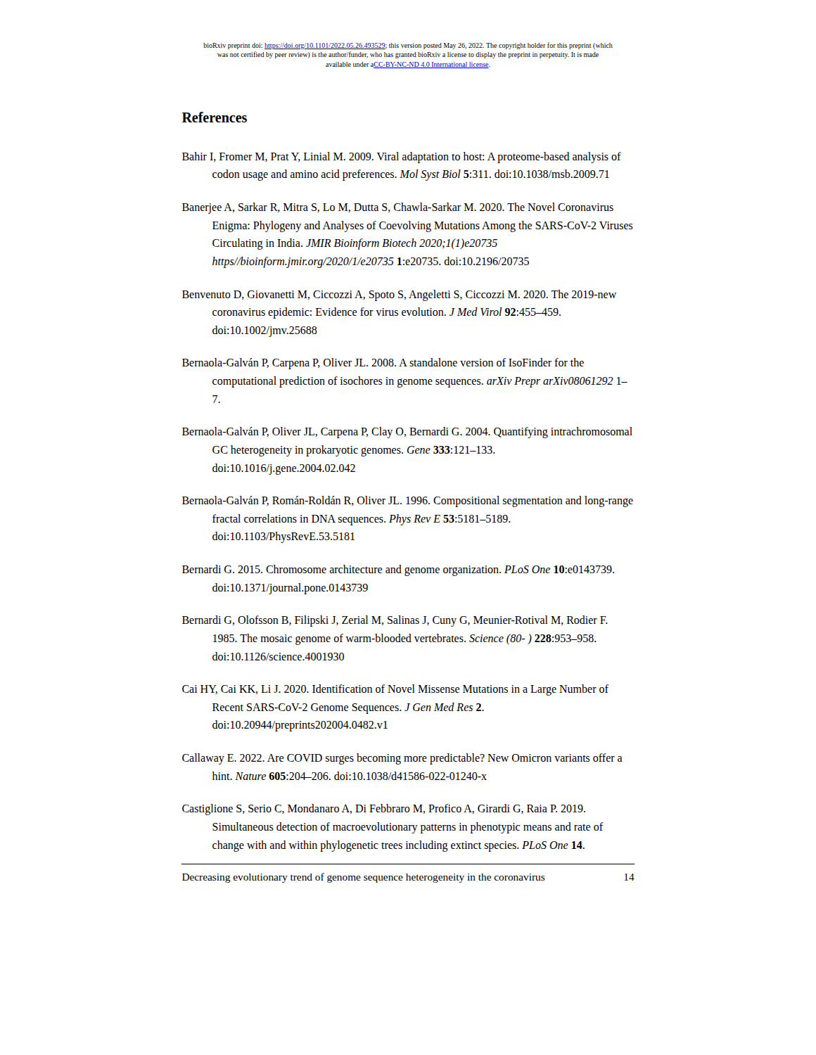bioRxiv preprint doi: https://doi.org/10.1101/2022.05.26.493529; this version posted May 26, 2022. The copyright holder for this preprint (which
was not certified by peer review) is the author/funder, who has granted bioRxiv a license to display the preprint in perpetuity. It is made
available under aCC-BY-NC-ND 4.0 International license.
References
Bahir I, Fromer M, Prat Y, Linial M. 2009. Viral adaptation to host: A proteome-based analysis of codon usage and amino acid preferences. Mol Syst Biol 5:311. doi:10.1038/msb.2009.71
Banerjee A, Sarkar R, Mitra S, Lo M, Dutta S, Chawla-Sarkar M. 2020. The Novel Coronavirus Enigma: Phylogeny and Analyses of Coevolving Mutations Among the SARS-CoV-2 Viruses Circulating in India. JMIR Bioinform Biotech 2020;1(1)e20735 https//bioinform.jmir.org/2020/1/e20735 1:e20735. doi:10.2196/20735
Benvenuto D, Giovanetti M, Ciccozzi A, Spoto S, Angeletti S, Ciccozzi M. 2020. The 2019-new coronavirus epidemic: Evidence for virus evolution. J Med Virol 92:455–459. doi:10.1002/jmv.25688
Bernaola-Galván P, Carpena P, Oliver JL. 2008. A standalone version of IsoFinder for the computational prediction of isochores in genome sequences. arXiv Prepr arXiv08061292 1–7.
Bernaola-Galván P, Oliver JL, Carpena P, Clay O, Bernardi G. 2004. Quantifying intrachromosomal GC heterogeneity in prokaryotic genomes. Gene 333:121–133. doi:10.1016/j.gene.2004.02.042
Bernaola-Galván P, Román-Roldán R, Oliver JL. 1996. Compositional segmentation and long-range fractal correlations in DNA sequences. Phys Rev E 53:5181–5189. doi:10.1103/PhysRevE.53.5181
Bernardi G. 2015. Chromosome architecture and genome organization. PLoS One 10:e0143739. doi:10.1371/journal.pone.0143739
Bernardi G, Olofsson B, Filipski J, Zerial M, Salinas J, Cuny G, Meunier-Rotival M, Rodier F. 1985. The mosaic genome of warm-blooded vertebrates. Science (80- ) 228:953–958. doi:10.1126/science.4001930
Cai HY, Cai KK, Li J. 2020. Identification of Novel Missense Mutations in a Large Number of Recent SARS-CoV-2 Genome Sequences. J Gen Med Res 2. doi:10.20944/preprints202004.0482.v1
Callaway E. 2022. Are COVID surges becoming more predictable? New Omicron variants offer a hint. Nature 605:204–206. doi:10.1038/d41586-022-01240-x
Castiglione S, Serio C, Mondanaro A, Di Febbraro M, Profico A, Girardi G, Raia P. 2019. Simultaneous detection of macroevolutionary patterns in phenotypic means and rate of change with and within phylogenetic trees including extinct species. PLoS One 14.
Decreasing evolutionary trend of genome sequence heterogeneity in the coronavirus 14